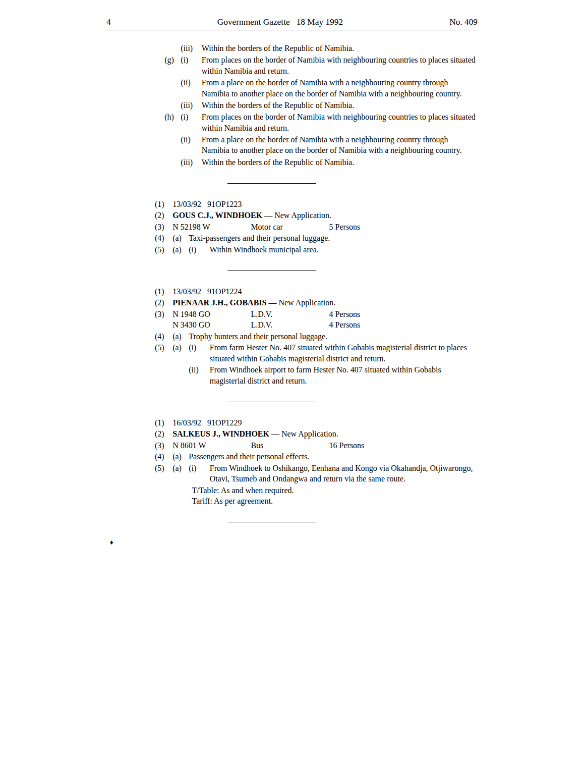4
Government Gazette 18 May 1992
No. 409
(iii) Within the borders of the Republic of Namibia.
(g) (i) From places on the border of Namibia with neighbouring countries to places situated within Namibia and return.
(ii) From a place on the border of Namibia with a neighbouring country through Namibia to another place on the border of Namibia with a neighbouring country.
(iii) Within the borders of the Republic of Namibia.
(h) (i) From places on the border of Namibia with neighbouring countries to places situated within Namibia and return.
(ii) From a place on the border of Namibia with a neighbouring country through Namibia to another place on the border of Namibia with a neighbouring country.
(iii) Within the borders of the Republic of Namibia.
(1) 13/03/92 91OP1223
(2) GOUS C.J., WINDHOEK — New Application.
(3)
| N 52198 W | Motor car | 5 Persons |
(4) (a) Taxi-passengers and their personal luggage.
(5) (a) (i) Within Windhoek municipal area.
(1) 13/03/92 91OP1224
(2) PIENAAR J.H., GOBABIS — New Application.
(3)
| N 1948 GO | L.D.V. | 4 Persons |
| N 3430 GO | L.D.V. | 4 Persons |
(4) (a) Trophy hunters and their personal luggage.
(5) (a) (i) From farm Hester No. 407 situated within Gobabis magisterial district to places situated within Gobabis magisterial district and return.
(ii) From Windhoek airport to farm Hester No. 407 situated within Gobabis magisterial district and return.
(1) 16/03/92 91OP1229
(2) SALKEUS J., WINDHOEK — New Application.
(3)
| N 8601 W | Bus | 16 Persons |
(4) (a) Passengers and their personal effects.
(5) (a) (i) From Windhoek to Oshikango, Eenhana and Kongo via Okahandja, Otjiwarongo, Otavi, Tsumeb and Ondangwa and return via the same route.
T/Table: As and when required.
Tariff: As per agreement.
♦